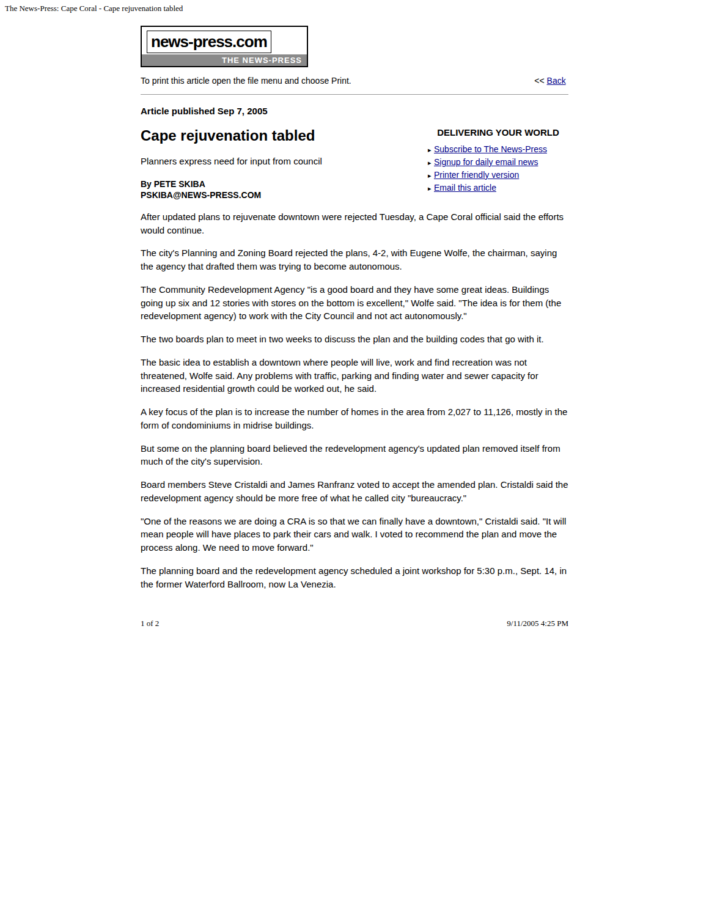The News-Press: Cape Coral - Cape rejuvenation tabled
news-press.com
THE NEWS-PRESS
To print this article open the file menu and choose Print.
<< Back
Article published Sep 7, 2005
DELIVERING YOUR WORLD
Subscribe to The News-Press
Signup for daily email news
Printer friendly version
Email this article
Cape rejuvenation tabled
Planners express need for input from council
By PETE SKIBA
PSKIBA@NEWS-PRESS.COM
After updated plans to rejuvenate downtown were rejected Tuesday, a Cape Coral official said the efforts would continue.
The city's Planning and Zoning Board rejected the plans, 4-2, with Eugene Wolfe, the chairman, saying the agency that drafted them was trying to become autonomous.
The Community Redevelopment Agency "is a good board and they have some great ideas. Buildings going up six and 12 stories with stores on the bottom is excellent," Wolfe said. "The idea is for them (the redevelopment agency) to work with the City Council and not act autonomously."
The two boards plan to meet in two weeks to discuss the plan and the building codes that go with it.
The basic idea to establish a downtown where people will live, work and find recreation was not threatened, Wolfe said. Any problems with traffic, parking and finding water and sewer capacity for increased residential growth could be worked out, he said.
A key focus of the plan is to increase the number of homes in the area from 2,027 to 11,126, mostly in the form of condominiums in midrise buildings.
But some on the planning board believed the redevelopment agency's updated plan removed itself from much of the city's supervision.
Board members Steve Cristaldi and James Ranfranz voted to accept the amended plan. Cristaldi said the redevelopment agency should be more free of what he called city "bureaucracy."
"One of the reasons we are doing a CRA is so that we can finally have a downtown," Cristaldi said. "It will mean people will have places to park their cars and walk. I voted to recommend the plan and move the process along. We need to move forward."
The planning board and the redevelopment agency scheduled a joint workshop for 5:30 p.m., Sept. 14, in the former Waterford Ballroom, now La Venezia.
1 of 2
9/11/2005 4:25 PM